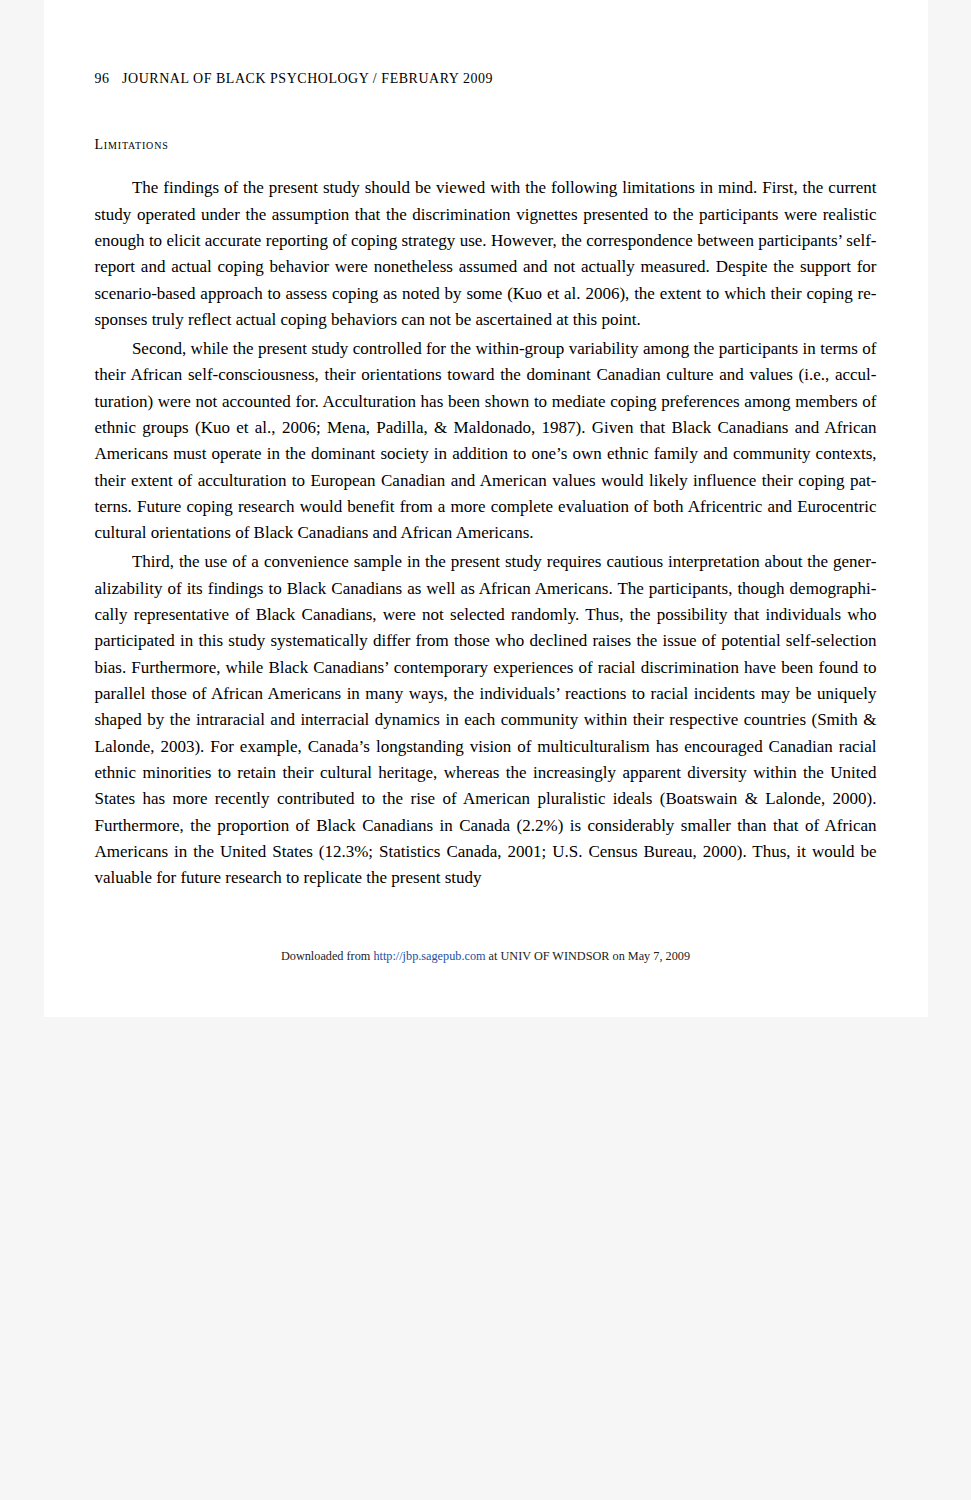96 JOURNAL OF BLACK PSYCHOLOGY / FEBRUARY 2009
Limitations
The findings of the present study should be viewed with the following limitations in mind. First, the current study operated under the assumption that the discrimination vignettes presented to the participants were realistic enough to elicit accurate reporting of coping strategy use. However, the correspondence between participants’ self-report and actual coping behavior were nonetheless assumed and not actually measured. Despite the support for scenario-based approach to assess coping as noted by some (Kuo et al. 2006), the extent to which their coping responses truly reflect actual coping behaviors can not be ascertained at this point.
Second, while the present study controlled for the within-group variability among the participants in terms of their African self-consciousness, their orientations toward the dominant Canadian culture and values (i.e., acculturation) were not accounted for. Acculturation has been shown to mediate coping preferences among members of ethnic groups (Kuo et al., 2006; Mena, Padilla, & Maldonado, 1987). Given that Black Canadians and African Americans must operate in the dominant society in addition to one’s own ethnic family and community contexts, their extent of acculturation to European Canadian and American values would likely influence their coping patterns. Future coping research would benefit from a more complete evaluation of both Africentric and Eurocentric cultural orientations of Black Canadians and African Americans.
Third, the use of a convenience sample in the present study requires cautious interpretation about the generalizability of its findings to Black Canadians as well as African Americans. The participants, though demographically representative of Black Canadians, were not selected randomly. Thus, the possibility that individuals who participated in this study systematically differ from those who declined raises the issue of potential self-selection bias. Furthermore, while Black Canadians’ contemporary experiences of racial discrimination have been found to parallel those of African Americans in many ways, the individuals’ reactions to racial incidents may be uniquely shaped by the intraracial and interracial dynamics in each community within their respective countries (Smith & Lalonde, 2003). For example, Canada’s longstanding vision of multiculturalism has encouraged Canadian racial ethnic minorities to retain their cultural heritage, whereas the increasingly apparent diversity within the United States has more recently contributed to the rise of American pluralistic ideals (Boatswain & Lalonde, 2000). Furthermore, the proportion of Black Canadians in Canada (2.2%) is considerably smaller than that of African Americans in the United States (12.3%; Statistics Canada, 2001; U.S. Census Bureau, 2000). Thus, it would be valuable for future research to replicate the present study
Downloaded from http://jbp.sagepub.com at UNIV OF WINDSOR on May 7, 2009